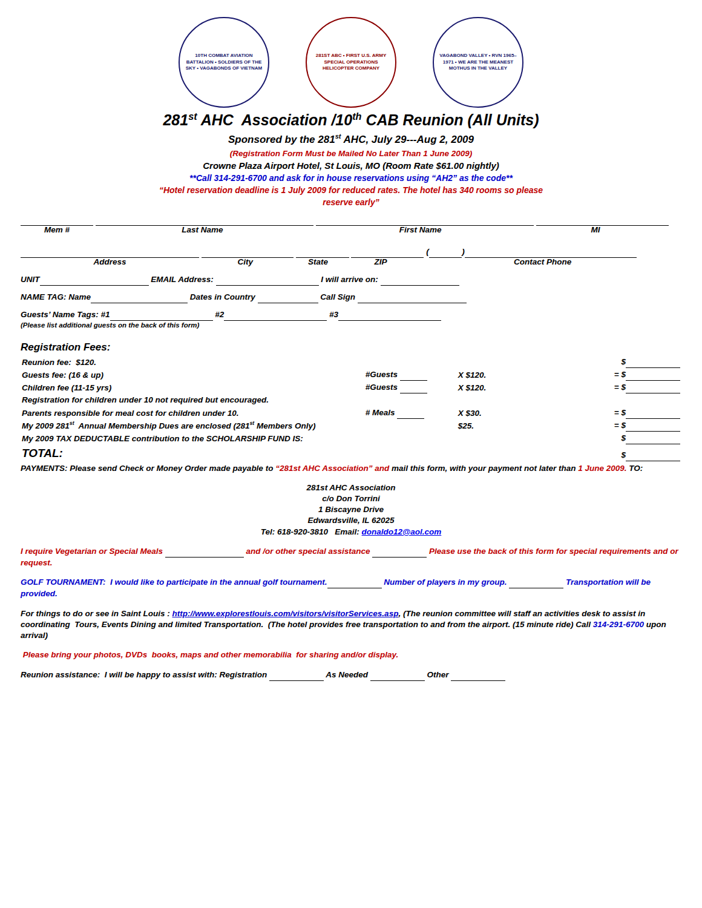10TH COMBAT AVIATION BATTALION • SOLDIERS OF THE SKY • VAGABONDS OF VIETNAM
281ST ABC • FIRST U.S. ARMY SPECIAL OPERATIONS HELICOPTER COMPANY
VAGABOND VALLEY • RVN 1965–1971 • WE ARE THE MEANEST MOTHUS IN THE VALLEY
281st AHC Association /10th CAB Reunion (All Units)
Sponsored by the 281st AHC, July 29---Aug 2, 2009
(Registration Form Must be Mailed No Later Than 1 June 2009)
Crowne Plaza Airport Hotel, St Louis, MO (Room Rate $61.00 nightly)
**Call 314-291-6700 and ask for in house reservations using “AH2” as the code**
“Hotel reservation deadline is 1 July 2009 for reduced rates. The hotel has 340 rooms so please
reserve early”
Mem # Last Name First Name MI
( )
Address City State ZIP Contact Phone
UNIT EMAIL Address: I will arrive on:
NAME TAG: Name Dates in Country Call Sign
Guests’ Name Tags: #1 #2 #3
(Please list additional guests on the back of this form)
Registration Fees:
| Reunion fee: $120. | | | $ |
| Guests fee: (16 & up) | #Guests | X $120. | = $ |
| Children fee (11-15 yrs) | #Guests | X $120. | = $ |
| Registration for children under 10 not required but encouraged. |
| Parents responsible for meal cost for children under 10. | # Meals | X $30. | = $ |
| My 2009 281 st Annual Membership Dues are enclosed (281 st Members Only) | | $25. | = $ |
| My 2009 TAX DEDUCTABLE contribution to the SCHOLARSHIP FUND IS: | | | $ |
| TOTAL: | | | $ |
PAYMENTS: Please send Check or Money Order made payable to “281st AHC Association” and mail this form, with your payment not later than 1 June 2009. TO:
281st AHC Association
c/o Don Torrini
1 Biscayne Drive
Edwardsville, IL 62025
Tel: 618-920-3810 Email: donaldo12@aol.com
I require Vegetarian or Special Meals and /or other special assistance Please use the back of this form for special requirements and or request.
GOLF TOURNAMENT: I would like to participate in the annual golf tournament. Number of players in my group. Transportation will be provided.
For things to do or see in Saint Louis : http://www.explorestlouis.com/visitors/visitorServices.asp, (The reunion committee will staff an activities desk to assist in coordinating Tours, Events Dining and limited Transportation. (The hotel provides free transportation to and from the airport. (15 minute ride) Call 314-291-6700 upon arrival)
Please bring your photos, DVDs books, maps and other memorabilia for sharing and/or display.
Reunion assistance: I will be happy to assist with: Registration As Needed Other